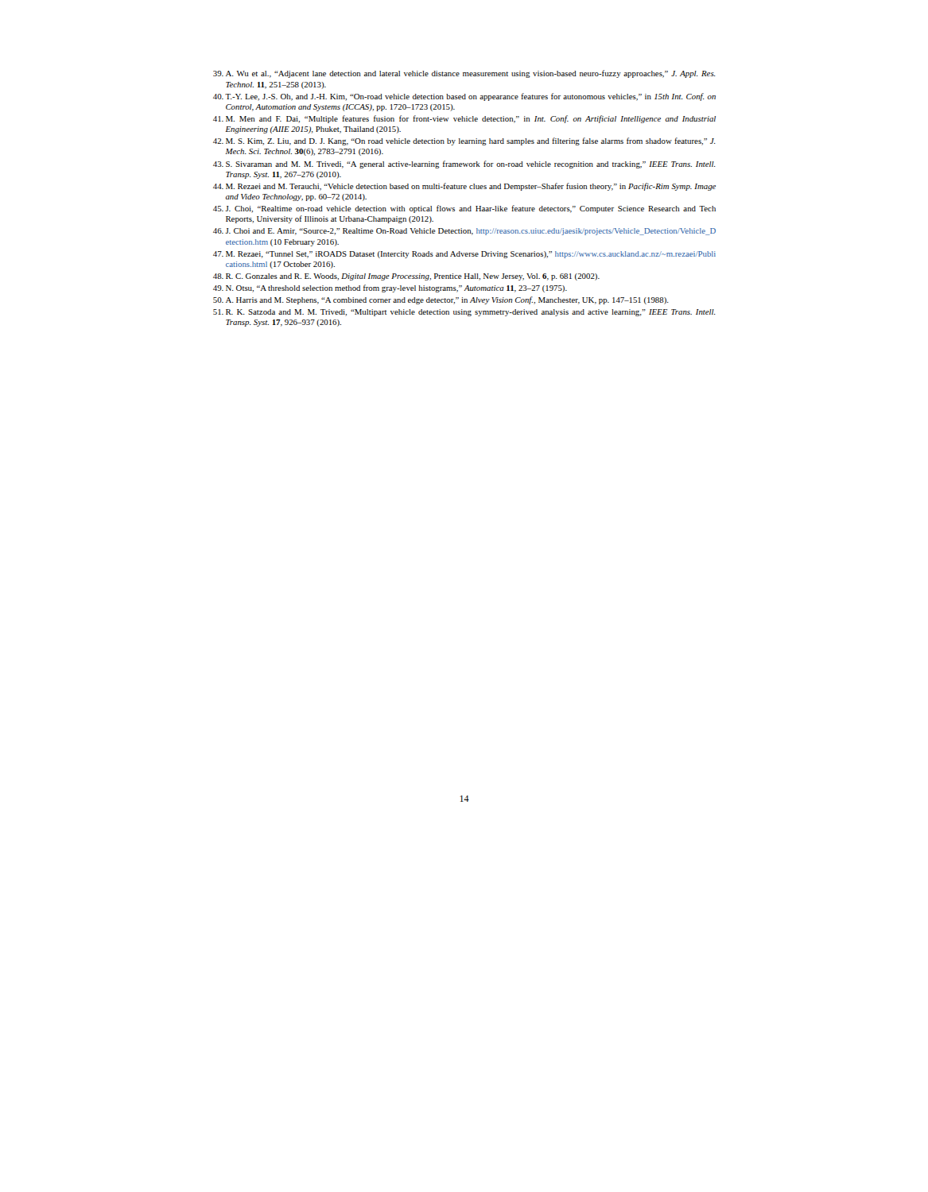39. A. Wu et al., “Adjacent lane detection and lateral vehicle distance measurement using vision-based neuro-fuzzy approaches,” J. Appl. Res. Technol. 11, 251–258 (2013).
40. T.-Y. Lee, J.-S. Oh, and J.-H. Kim, “On-road vehicle detection based on appearance features for autonomous vehicles,” in 15th Int. Conf. on Control, Automation and Systems (ICCAS), pp. 1720–1723 (2015).
41. M. Men and F. Dai, “Multiple features fusion for front-view vehicle detection,” in Int. Conf. on Artificial Intelligence and Industrial Engineering (AIIE 2015), Phuket, Thailand (2015).
42. M. S. Kim, Z. Liu, and D. J. Kang, “On road vehicle detection by learning hard samples and filtering false alarms from shadow features,” J. Mech. Sci. Technol. 30(6), 2783–2791 (2016).
43. S. Sivaraman and M. M. Trivedi, “A general active-learning framework for on-road vehicle recognition and tracking,” IEEE Trans. Intell. Transp. Syst. 11, 267–276 (2010).
44. M. Rezaei and M. Terauchi, “Vehicle detection based on multi-feature clues and Dempster–Shafer fusion theory,” in Pacific-Rim Symp. Image and Video Technology, pp. 60–72 (2014).
45. J. Choi, “Realtime on-road vehicle detection with optical flows and Haar-like feature detectors,” Computer Science Research and Tech Reports, University of Illinois at Urbana-Champaign (2012).
46. J. Choi and E. Amir, “Source-2,” Realtime On-Road Vehicle Detection, http://reason.cs.uiuc.edu/jaesik/projects/Vehicle_Detection/Vehicle_Detection.htm (10 February 2016).
47. M. Rezaei, “Tunnel Set,” iROADS Dataset (Intercity Roads and Adverse Driving Scenarios),” https://www.cs.auckland.ac.nz/~m.rezaei/Publications.html (17 October 2016).
48. R. C. Gonzales and R. E. Woods, Digital Image Processing, Prentice Hall, New Jersey, Vol. 6, p. 681 (2002).
49. N. Otsu, “A threshold selection method from gray-level histograms,” Automatica 11, 23–27 (1975).
50. A. Harris and M. Stephens, “A combined corner and edge detector,” in Alvey Vision Conf., Manchester, UK, pp. 147–151 (1988).
51. R. K. Satzoda and M. M. Trivedi, “Multipart vehicle detection using symmetry-derived analysis and active learning,” IEEE Trans. Intell. Transp. Syst. 17, 926–937 (2016).
14